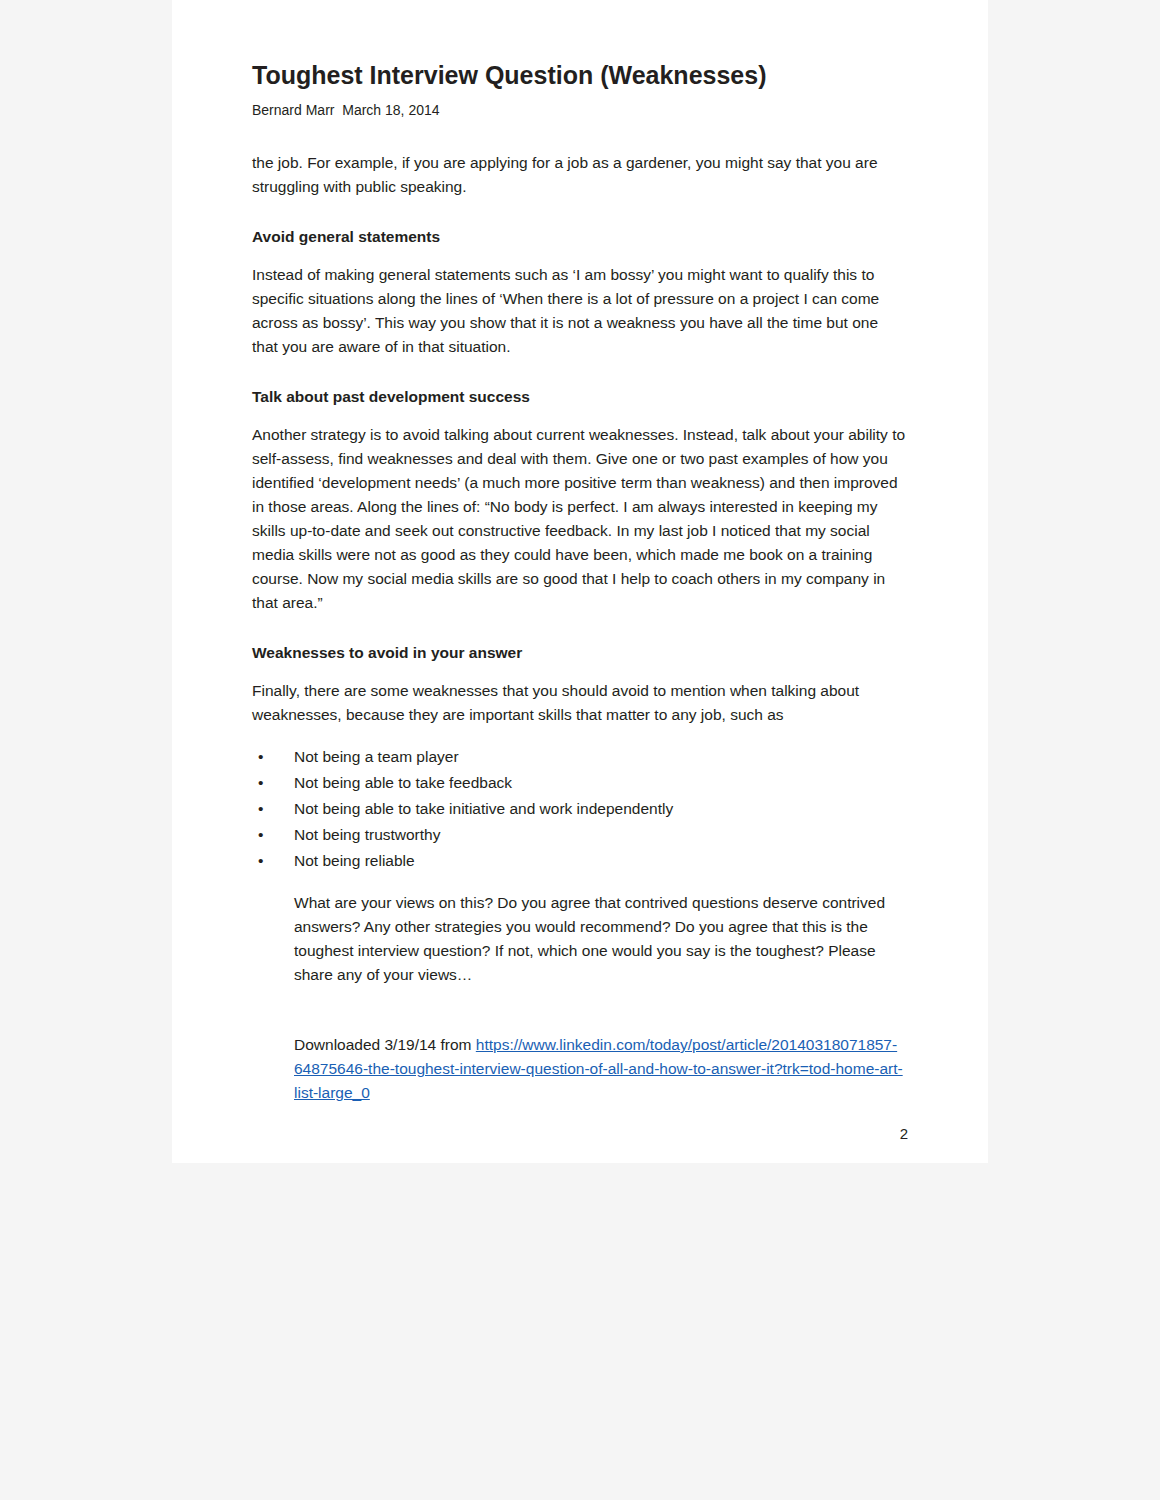Toughest Interview Question (Weaknesses) Bernard Marr March 18, 2014
the job. For example, if you are applying for a job as a gardener, you might say that you are struggling with public speaking.
Avoid general statements
Instead of making general statements such as ‘I am bossy’ you might want to qualify this to specific situations along the lines of ‘When there is a lot of pressure on a project I can come across as bossy’. This way you show that it is not a weakness you have all the time but one that you are aware of in that situation.
Talk about past development success
Another strategy is to avoid talking about current weaknesses. Instead, talk about your ability to self-assess, find weaknesses and deal with them. Give one or two past examples of how you identified ‘development needs’ (a much more positive term than weakness) and then improved in those areas. Along the lines of: “No body is perfect. I am always interested in keeping my skills up-to-date and seek out constructive feedback. In my last job I noticed that my social media skills were not as good as they could have been, which made me book on a training course. Now my social media skills are so good that I help to coach others in my company in that area.”
Weaknesses to avoid in your answer
Finally, there are some weaknesses that you should avoid to mention when talking about weaknesses, because they are important skills that matter to any job, such as
Not being a team player
Not being able to take feedback
Not being able to take initiative and work independently
Not being trustworthy
Not being reliable
What are your views on this? Do you agree that contrived questions deserve contrived answers? Any other strategies you would recommend? Do you agree that this is the toughest interview question? If not, which one would you say is the toughest? Please share any of your views…
Downloaded 3/19/14 from https://www.linkedin.com/today/post/article/20140318071857-64875646-the-toughest-interview-question-of-all-and-how-to-answer-it?trk=tod-home-art-list-large_0
2